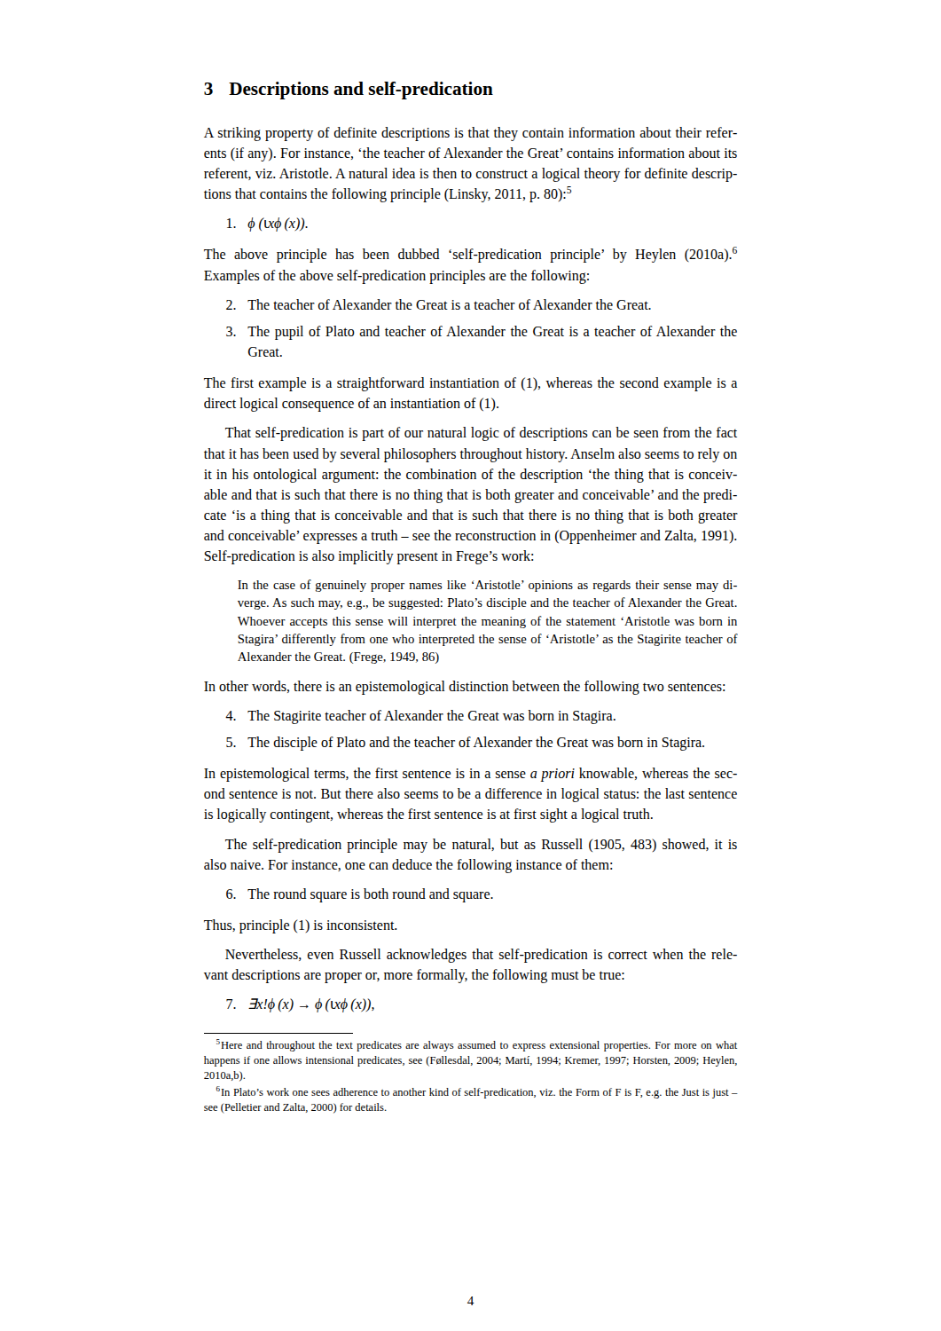3 Descriptions and self-predication
A striking property of definite descriptions is that they contain information about their referents (if any). For instance, ‘the teacher of Alexander the Great’ contains information about its referent, viz. Aristotle. A natural idea is then to construct a logical theory for definite descriptions that contains the following principle (Linsky, 2011, p. 80):5
1. ϕ (⍳xϕ (x)).
The above principle has been dubbed ‘self-predication principle’ by Heylen (2010a).6 Examples of the above self-predication principles are the following:
2. The teacher of Alexander the Great is a teacher of Alexander the Great.
3. The pupil of Plato and teacher of Alexander the Great is a teacher of Alexander the Great.
The first example is a straightforward instantiation of (1), whereas the second example is a direct logical consequence of an instantiation of (1).
That self-predication is part of our natural logic of descriptions can be seen from the fact that it has been used by several philosophers throughout history. Anselm also seems to rely on it in his ontological argument: the combination of the description ‘the thing that is conceivable and that is such that there is no thing that is both greater and conceivable’ and the predicate ‘is a thing that is conceivable and that is such that there is no thing that is both greater and conceivable’ expresses a truth – see the reconstruction in (Oppenheimer and Zalta, 1991). Self-predication is also implicitly present in Frege’s work:
In the case of genuinely proper names like ‘Aristotle’ opinions as regards their sense may diverge. As such may, e.g., be suggested: Plato’s disciple and the teacher of Alexander the Great. Whoever accepts this sense will interpret the meaning of the statement ‘Aristotle was born in Stagira’ differently from one who interpreted the sense of ‘Aristotle’ as the Stagirite teacher of Alexander the Great. (Frege, 1949, 86)
In other words, there is an epistemological distinction between the following two sentences:
4. The Stagirite teacher of Alexander the Great was born in Stagira.
5. The disciple of Plato and the teacher of Alexander the Great was born in Stagira.
In epistemological terms, the first sentence is in a sense a priori knowable, whereas the second sentence is not. But there also seems to be a difference in logical status: the last sentence is logically contingent, whereas the first sentence is at first sight a logical truth.
The self-predication principle may be natural, but as Russell (1905, 483) showed, it is also naive. For instance, one can deduce the following instance of them:
6. The round square is both round and square.
Thus, principle (1) is inconsistent.
Nevertheless, even Russell acknowledges that self-predication is correct when the relevant descriptions are proper or, more formally, the following must be true:
7.∃x!ϕ (x) → ϕ (⍳xϕ (x)),
5Here and throughout the text predicates are always assumed to express extensional properties. For more on what happens if one allows intensional predicates, see (Føllesdal, 2004; Martí, 1994; Kremer, 1997; Horsten, 2009; Heylen, 2010a,b).
6In Plato’s work one sees adherence to another kind of self-predication, viz. the Form of F is F, e.g. the Just is just – see (Pelletier and Zalta, 2000) for details.
4